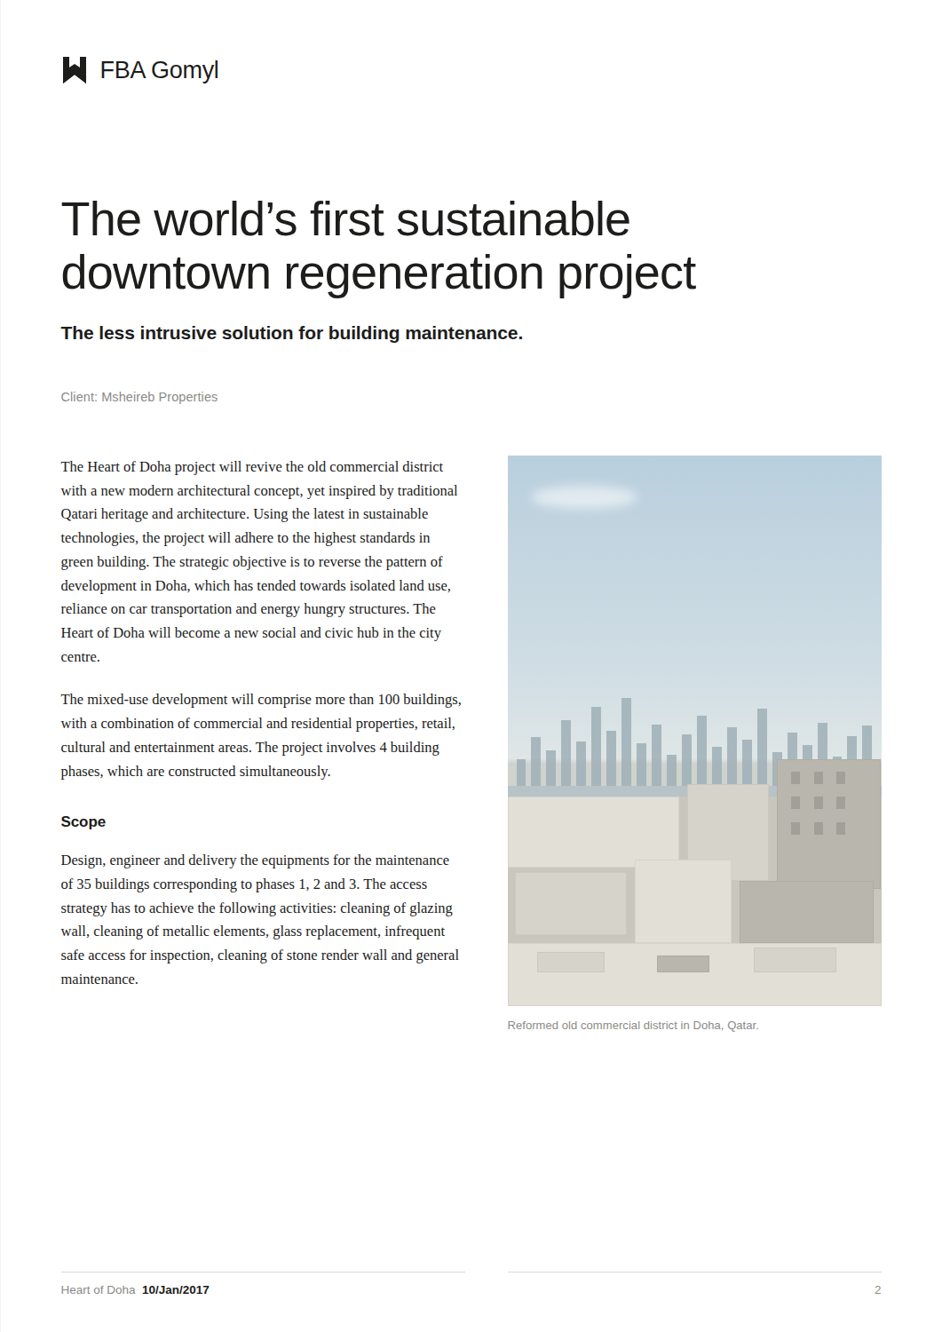FBA Gomyl
The world’s first sustainable downtown regeneration project
The less intrusive solution for building maintenance.
Client: Msheireb Properties
The Heart of Doha project will revive the old commercial district with a new modern architectural concept, yet inspired by traditional Qatari heritage and architecture. Using the latest in sustainable technologies, the project will adhere to the highest standards in green building. The strategic objective is to reverse the pattern of development in Doha, which has tended towards isolated land use, reliance on car transportation and energy hungry structures. The Heart of Doha will become a new social and civic hub in the city centre.
The mixed-use development will comprise more than 100 buildings, with a combination of commercial and residential properties, retail, cultural and entertainment areas. The project involves 4 building phases, which are constructed simultaneously.
Scope
Design, engineer and delivery the equipments for the maintenance of 35 buildings corresponding to phases 1, 2 and 3. The access strategy has to achieve the following activities: cleaning of glazing wall, cleaning of metallic elements, glass replacement, infrequent safe access for inspection, cleaning of stone render wall and general maintenance.
Reformed old commercial district in Doha, Qatar.
Heart of Doha 10/Jan/2017
2